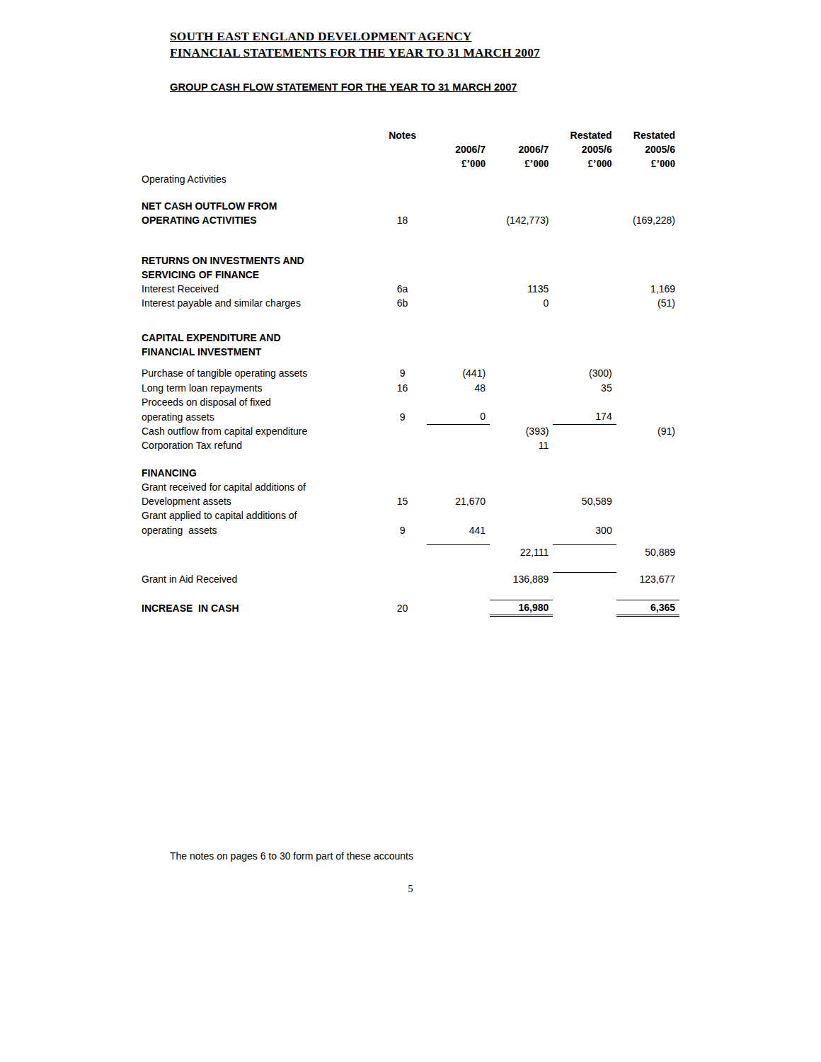SOUTH EAST ENGLAND DEVELOPMENT AGENCY
FINANCIAL STATEMENTS FOR THE YEAR TO 31 MARCH 2007
GROUP CASH FLOW STATEMENT FOR THE YEAR TO 31 MARCH 2007
| | Notes | | | Restated | Restated |
| | | 2006/7 | 2006/7 | 2005/6 | 2005/6 |
| | | £’000 | £’000 | £’000 | £’000 |
| Operating Activities | | | | | |
| NET CASH OUTFLOW FROM | | | | | |
| OPERATING ACTIVITIES | 18 | | (142,773) | | (169,228) |
| RETURNS ON INVESTMENTS AND | | | | | |
| SERVICING OF FINANCE | | | | | |
| Interest Received | 6a | | 1135 | | 1,169 |
| Interest payable and similar charges | 6b | | 0 | | (51) |
| CAPITAL EXPENDITURE AND | | | | | |
| FINANCIAL INVESTMENT | | | | | |
| Purchase of tangible operating assets | 9 | (441) | | (300) | |
| Long term loan repayments | 16 | 48 | | 35 | |
| Proceeds on disposal of fixed | | | | | |
| operating assets | 9 | 0 | | 174 | |
| Cash outflow from capital expenditure | | | (393) | | (91) |
| Corporation Tax refund | | | 11 | | |
| FINANCING | | | | | |
| Grant received for capital additions of | | | | | |
| Development assets | 15 | 21,670 | | 50,589 | |
| Grant applied to capital additions of | | | | | |
| operating assets | 9 | 441 | | 300 | |
| | | | 22,111 | | 50,889 |
| Grant in Aid Received | | | 136,889 | | 123,677 |
| INCREASE IN CASH | 20 | | 16,980 | | 6,365 |
The notes on pages 6 to 30 form part of these accounts
5